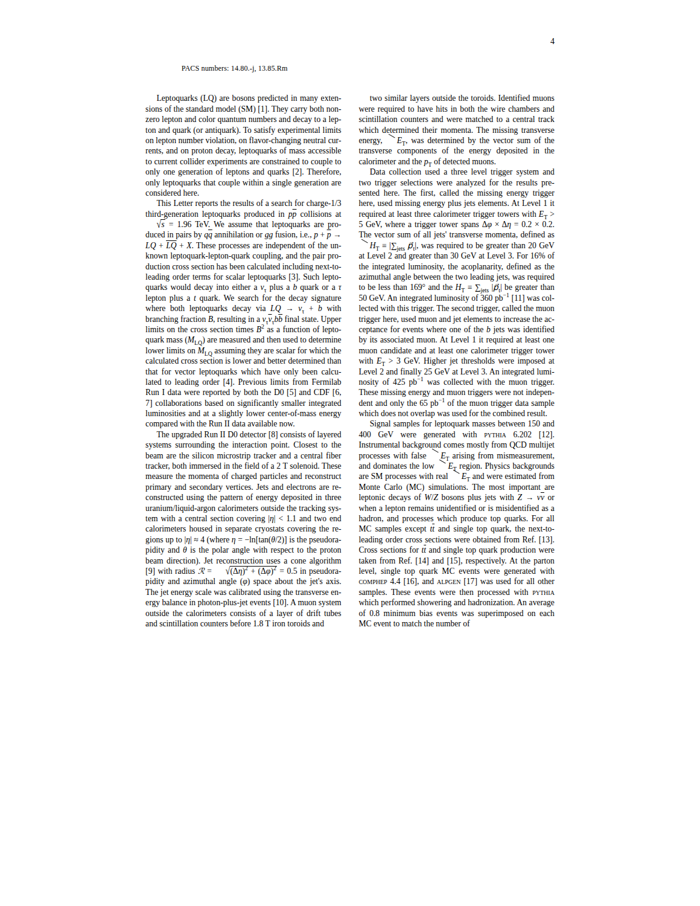4
PACS numbers: 14.80.-j, 13.85.Rm
Leptoquarks (LQ) are bosons predicted in many extensions of the standard model (SM) [1]. They carry both nonzero lepton and color quantum numbers and decay to a lepton and quark (or antiquark). To satisfy experimental limits on lepton number violation, on flavor-changing neutral currents, and on proton decay, leptoquarks of mass accessible to current collider experiments are constrained to couple to only one generation of leptons and quarks [2]. Therefore, only leptoquarks that couple within a single generation are considered here.
This Letter reports the results of a search for charge-1/3 third-generation leptoquarks produced in pp collisions at √s = 1.96 TeV. We assume that leptoquarks are produced in pairs by qq annihilation or gg fusion, i.e., p + p → LQ + LQ + X. These processes are independent of the unknown leptoquark-lepton-quark coupling, and the pair production cross section has been calculated including next-to-leading order terms for scalar leptoquarks [3]. Such leptoquarks would decay into either a ντ plus a b quark or a τ lepton plus a t quark. We search for the decay signature where both leptoquarks decay via LQ → ντ + b with branching fraction B, resulting in a ντντbb final state. Upper limits on the cross section times B2 as a function of leptoquark mass (MLQ) are measured and then used to determine lower limits on MLQ assuming they are scalar for which the calculated cross section is lower and better determined than that for vector leptoquarks which have only been calculated to leading order [4]. Previous limits from Fermilab Run I data were reported by both the D0 [5] and CDF [6, 7] collaborations based on significantly smaller integrated luminosities and at a slightly lower center-of-mass energy compared with the Run II data available now.
The upgraded Run II D0 detector [8] consists of layered systems surrounding the interaction point. Closest to the beam are the silicon microstrip tracker and a central fiber tracker, both immersed in the field of a 2 T solenoid. These measure the momenta of charged particles and reconstruct primary and secondary vertices. Jets and electrons are reconstructed using the pattern of energy deposited in three uranium/liquid-argon calorimeters outside the tracking system with a central section covering |η| < 1.1 and two end calorimeters housed in separate cryostats covering the regions up to |η| ≈ 4 (where η = −ln[tan(θ/2)] is the pseudorapidity and θ is the polar angle with respect to the proton beam direction). Jet reconstruction uses a cone algorithm [9] with radius ℛ = √(Δη)2 + (Δφ)2 = 0.5 in pseudorapidity and azimuthal angle (φ) space about the jet's axis. The jet energy scale was calibrated using the transverse energy balance in photon-plus-jet events [10]. A muon system outside the calorimeters consists of a layer of drift tubes and scintillation counters before 1.8 T iron toroids and
two similar layers outside the toroids. Identified muons were required to have hits in both the wire chambers and scintillation counters and were matched to a central track which determined their momenta. The missing transverse energy, ET, was determined by the vector sum of the transverse components of the energy deposited in the calorimeter and the pT of detected muons.
Data collection used a three level trigger system and two trigger selections were analyzed for the results presented here. The first, called the missing energy trigger here, used missing energy plus jets elements. At Level 1 it required at least three calorimeter trigger towers with ET > 5 GeV, where a trigger tower spans Δφ × Δη = 0.2 × 0.2. The vector sum of all jets' transverse momenta, defined as HT ≡ |∑jets p⃗t|, was required to be greater than 20 GeV at Level 2 and greater than 30 GeV at Level 3. For 16% of the integrated luminosity, the acoplanarity, defined as the azimuthal angle between the two leading jets, was required to be less than 169° and the HT ≡ ∑jets |p⃗t| be greater than 50 GeV. An integrated luminosity of 360 pb−1 [11] was collected with this trigger. The second trigger, called the muon trigger here, used muon and jet elements to increase the acceptance for events where one of the b jets was identified by its associated muon. At Level 1 it required at least one muon candidate and at least one calorimeter trigger tower with ET > 3 GeV. Higher jet thresholds were imposed at Level 2 and finally 25 GeV at Level 3. An integrated luminosity of 425 pb−1 was collected with the muon trigger. These missing energy and muon triggers were not independent and only the 65 pb−1 of the muon trigger data sample which does not overlap was used for the combined result.
Signal samples for leptoquark masses between 150 and 400 GeV were generated with pythia 6.202 [12]. Instrumental background comes mostly from QCD multijet processes with false ET arising from mismeasurement, and dominates the low ET region. Physics backgrounds are SM processes with real ET and were estimated from Monte Carlo (MC) simulations. The most important are leptonic decays of W/Z bosons plus jets with Z → νν or when a lepton remains unidentified or is misidentified as a hadron, and processes which produce top quarks. For all MC samples except tt and single top quark, the next-to-leading order cross sections were obtained from Ref. [13]. Cross sections for tt and single top quark production were taken from Ref. [14] and [15], respectively. At the parton level, single top quark MC events were generated with comphep 4.4 [16], and alpgen [17] was used for all other samples. These events were then processed with pythia which performed showering and hadronization. An average of 0.8 minimum bias events was superimposed on each MC event to match the number of